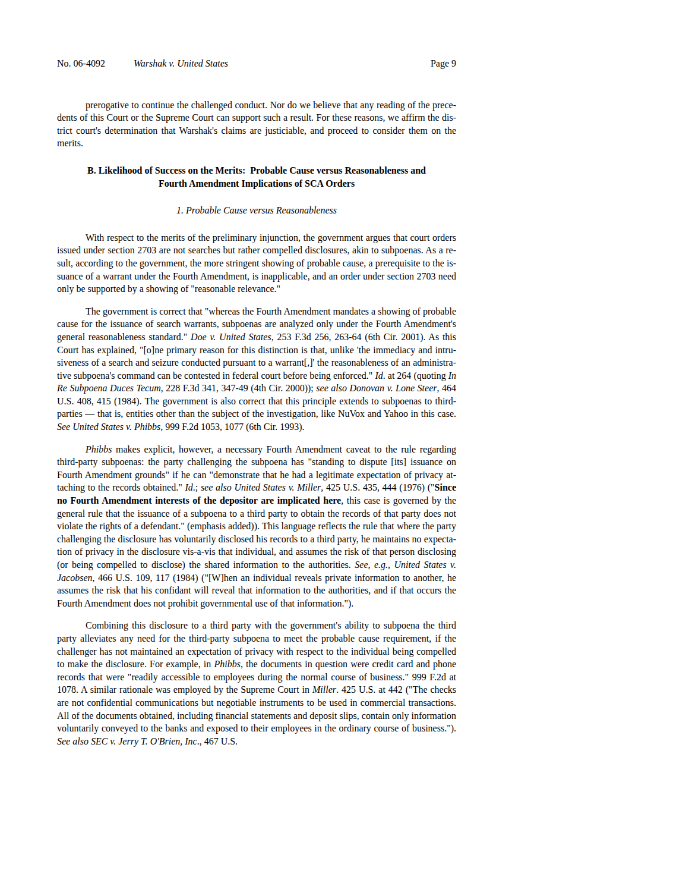No. 06-4092 Warshak v. United States Page 9
prerogative to continue the challenged conduct. Nor do we believe that any reading of the precedents of this Court or the Supreme Court can support such a result. For these reasons, we affirm the district court's determination that Warshak's claims are justiciable, and proceed to consider them on the merits.
B. Likelihood of Success on the Merits: Probable Cause versus Reasonableness and
Fourth Amendment Implications of SCA Orders
1. Probable Cause versus Reasonableness
With respect to the merits of the preliminary injunction, the government argues that court orders issued under section 2703 are not searches but rather compelled disclosures, akin to subpoenas. As a result, according to the government, the more stringent showing of probable cause, a prerequisite to the issuance of a warrant under the Fourth Amendment, is inapplicable, and an order under section 2703 need only be supported by a showing of "reasonable relevance."
The government is correct that "whereas the Fourth Amendment mandates a showing of probable cause for the issuance of search warrants, subpoenas are analyzed only under the Fourth Amendment's general reasonableness standard." Doe v. United States, 253 F.3d 256, 263-64 (6th Cir. 2001). As this Court has explained, "[o]ne primary reason for this distinction is that, unlike 'the immediacy and intrusiveness of a search and seizure conducted pursuant to a warrant[,]' the reasonableness of an administrative subpoena's command can be contested in federal court before being enforced." Id. at 264 (quoting In Re Subpoena Duces Tecum, 228 F.3d 341, 347-49 (4th Cir. 2000)); see also Donovan v. Lone Steer, 464 U.S. 408, 415 (1984). The government is also correct that this principle extends to subpoenas to third-parties — that is, entities other than the subject of the investigation, like NuVox and Yahoo in this case. See United States v. Phibbs, 999 F.2d 1053, 1077 (6th Cir. 1993).
Phibbs makes explicit, however, a necessary Fourth Amendment caveat to the rule regarding third-party subpoenas: the party challenging the subpoena has "standing to dispute [its] issuance on Fourth Amendment grounds" if he can "demonstrate that he had a legitimate expectation of privacy attaching to the records obtained." Id.; see also United States v. Miller, 425 U.S. 435, 444 (1976) ("Since no Fourth Amendment interests of the depositor are implicated here, this case is governed by the general rule that the issuance of a subpoena to a third party to obtain the records of that party does not violate the rights of a defendant." (emphasis added)). This language reflects the rule that where the party challenging the disclosure has voluntarily disclosed his records to a third party, he maintains no expectation of privacy in the disclosure vis-a-vis that individual, and assumes the risk of that person disclosing (or being compelled to disclose) the shared information to the authorities. See, e.g., United States v. Jacobsen, 466 U.S. 109, 117 (1984) ("[W]hen an individual reveals private information to another, he assumes the risk that his confidant will reveal that information to the authorities, and if that occurs the Fourth Amendment does not prohibit governmental use of that information.").
Combining this disclosure to a third party with the government's ability to subpoena the third party alleviates any need for the third-party subpoena to meet the probable cause requirement, if the challenger has not maintained an expectation of privacy with respect to the individual being compelled to make the disclosure. For example, in Phibbs, the documents in question were credit card and phone records that were "readily accessible to employees during the normal course of business." 999 F.2d at 1078. A similar rationale was employed by the Supreme Court in Miller. 425 U.S. at 442 ("The checks are not confidential communications but negotiable instruments to be used in commercial transactions. All of the documents obtained, including financial statements and deposit slips, contain only information voluntarily conveyed to the banks and exposed to their employees in the ordinary course of business."). See also SEC v. Jerry T. O'Brien, Inc., 467 U.S.